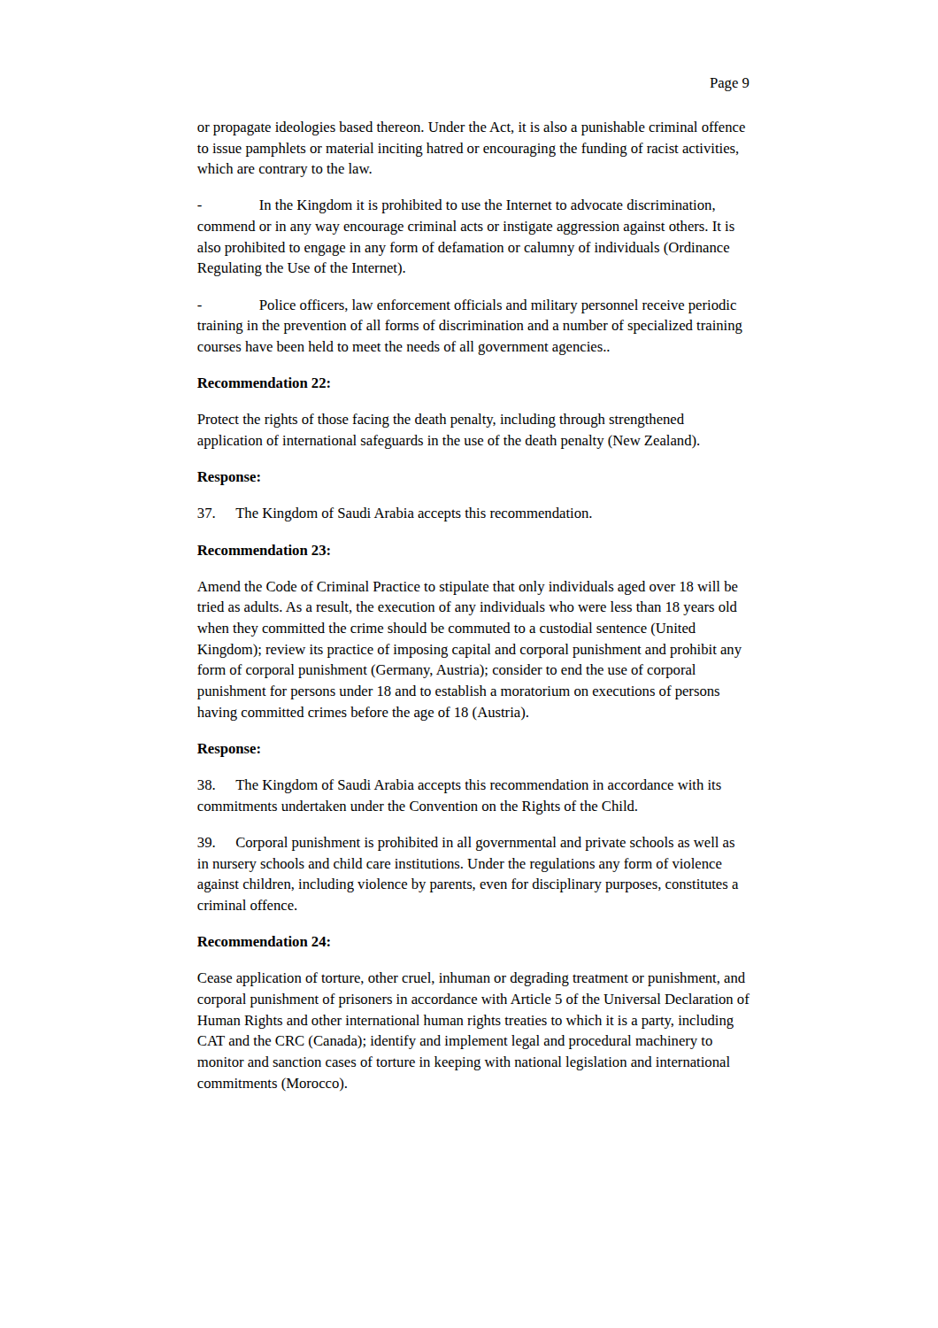Page 9
or propagate ideologies based thereon. Under the Act, it is also a punishable criminal offence to issue pamphlets or material inciting hatred or encouraging the funding of racist activities, which are contrary to the law.
-In the Kingdom it is prohibited to use the Internet to advocate discrimination, commend or in any way encourage criminal acts or instigate aggression against others. It is also prohibited to engage in any form of defamation or calumny of individuals (Ordinance Regulating the Use of the Internet).
-Police officers, law enforcement officials and military personnel receive periodic training in the prevention of all forms of discrimination and a number of specialized training courses have been held to meet the needs of all government agencies..
Recommendation 22:
Protect the rights of those facing the death penalty, including through strengthened application of international safeguards in the use of the death penalty (New Zealand).
Response:
37. The Kingdom of Saudi Arabia accepts this recommendation.
Recommendation 23:
Amend the Code of Criminal Practice to stipulate that only individuals aged over 18 will be tried as adults. As a result, the execution of any individuals who were less than 18 years old when they committed the crime should be commuted to a custodial sentence (United Kingdom); review its practice of imposing capital and corporal punishment and prohibit any form of corporal punishment (Germany, Austria); consider to end the use of corporal punishment for persons under 18 and to establish a moratorium on executions of persons having committed crimes before the age of 18 (Austria).
Response:
38. The Kingdom of Saudi Arabia accepts this recommendation in accordance with its commitments undertaken under the Convention on the Rights of the Child.
39. Corporal punishment is prohibited in all governmental and private schools as well as in nursery schools and child care institutions. Under the regulations any form of violence against children, including violence by parents, even for disciplinary purposes, constitutes a criminal offence.
Recommendation 24:
Cease application of torture, other cruel, inhuman or degrading treatment or punishment, and corporal punishment of prisoners in accordance with Article 5 of the Universal Declaration of Human Rights and other international human rights treaties to which it is a party, including CAT and the CRC (Canada); identify and implement legal and procedural machinery to monitor and sanction cases of torture in keeping with national legislation and international commitments (Morocco).